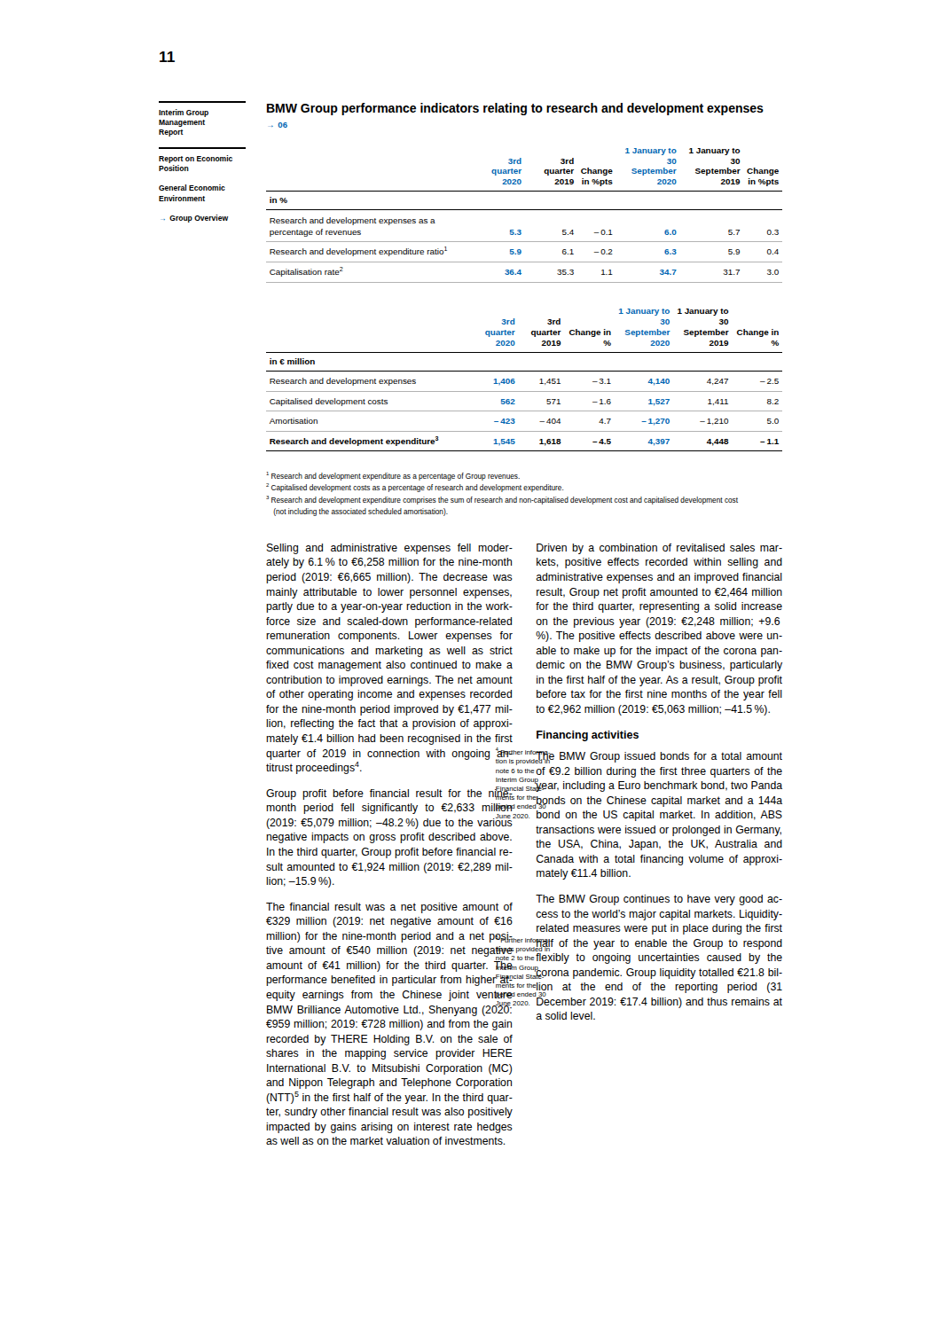11
Interim Group
Management
Report
Report on Economic
Position
General Economic
Environment
→ Group Overview
BMW Group performance indicators relating to research and development expenses
→06
| | 3rd quarter 2020 | 3rd quarter 2019 | Change in %pts | 1 January to 30 September 2020 | 1 January to 30 September 2019 | Change in %pts |
| --- | --- | --- | --- | --- | --- | --- |
| in % | | | | | | |
| Research and development expenses as a percentage of revenues | 5.3 | 5.4 | – 0.1 | 6.0 | 5.7 | 0.3 |
| Research and development expenditure ratio 1 | 5.9 | 6.1 | – 0.2 | 6.3 | 5.9 | 0.4 |
| Capitalisation rate 2 | 36.4 | 35.3 | 1.1 | 34.7 | 31.7 | 3.0 |
| | 3rd quarter 2020 | 3rd quarter 2019 | Change in % | 1 January to 30 September 2020 | 1 January to 30 September 2019 | Change in % |
| --- | --- | --- | --- | --- | --- | --- |
| in € million | | | | | | |
| Research and development expenses | 1,406 | 1,451 | – 3.1 | 4,140 | 4,247 | – 2.5 |
| Capitalised development costs | 562 | 571 | – 1.6 | 1,527 | 1,411 | 8.2 |
| Amortisation | – 423 | – 404 | 4.7 | – 1,270 | – 1,210 | 5.0 |
| Research and development expenditure 3 | 1,545 | 1,618 | – 4.5 | 4,397 | 4,448 | – 1.1 |
1 Research and development expenditure as a percentage of Group revenues.
2 Capitalised development costs as a percentage of research and development expenditure.
3 Research and development expenditure comprises the sum of research and non-capitalised development cost and capitalised development cost
(not including the associated scheduled amortisation).
4 Further informa­tion is provided in note 6 to the Interim Group Financial State­ments for the period ended 30 June 2020.
5 Further informa­tion is provided in note 2 to the Interim Group Financial State­ments for the period ended 30 June 2020.
Selling and administrative expenses fell moderately by 6.1 % to €6,258 million for the nine-month period (2019: €6,665 million). The decrease was mainly attributable to lower personnel expenses, partly due to a year-on-year reduction in the workforce size and scaled-down performance-related remuneration components. Lower expenses for communications and marketing as well as strict fixed cost management also continued to make a contribution to improved earnings. The net amount of other operating income and expenses recorded for the nine-month period improved by €1,477 million, reflecting the fact that a provision of approximately €1.4 billion had been recognised in the first quarter of 2019 in connection with ongoing antitrust proceedings4.
Group profit before financial result for the nine-month period fell significantly to €2,633 million (2019: €5,079 million; –48.2 %) due to the various negative impacts on gross profit described above. In the third quarter, Group profit before financial result amounted to €1,924 million (2019: €2,289 million; –15.9 %).
The financial result was a net positive amount of €329 million (2019: net negative amount of €16 million) for the nine-month period and a net positive amount of €540 million (2019: net negative amount of €41 million) for the third quarter. The performance benefited in particular from higher at-equity earnings from the Chinese joint venture BMW Brilliance Automotive Ltd., Shenyang (2020: €959 million; 2019: €728 million) and from the gain recorded by THERE Holding B.V. on the sale of shares in the mapping service provider HERE International B.V. to Mitsubishi Corporation (MC) and Nippon Telegraph and Telephone Corporation (NTT)5 in the first half of the year. In the third quarter, sundry other financial result was also positively impacted by gains arising on interest rate hedges as well as on the market valuation of investments.
Driven by a combination of revitalised sales markets, positive effects recorded within selling and administrative expenses and an improved financial result, Group net profit amounted to €2,464 million for the third quarter, representing a solid increase on the previous year (2019: €2,248 million; +9.6 %). The positive effects described above were unable to make up for the impact of the corona pandemic on the BMW Group’s business, particularly in the first half of the year. As a result, Group profit before tax for the first nine months of the year fell to €2,962 million (2019: €5,063 million; –41.5 %).
Financing activities
The BMW Group issued bonds for a total amount of €9.2 billion during the first three quarters of the year, including a Euro benchmark bond, two Panda bonds on the Chinese capital market and a 144a bond on the US capital market. In addition, ABS transactions were issued or prolonged in Germany, the USA, China, Japan, the UK, Australia and Canada with a total financing volume of approximately €11.4 billion.
The BMW Group continues to have very good access to the world’s major capital markets. Liquidity-related measures were put in place during the first half of the year to enable the Group to respond flexibly to ongoing uncertainties caused by the corona pandemic. Group liquidity totalled €21.8 billion at the end of the reporting period (31 December 2019: €17.4 billion) and thus remains at a solid level.